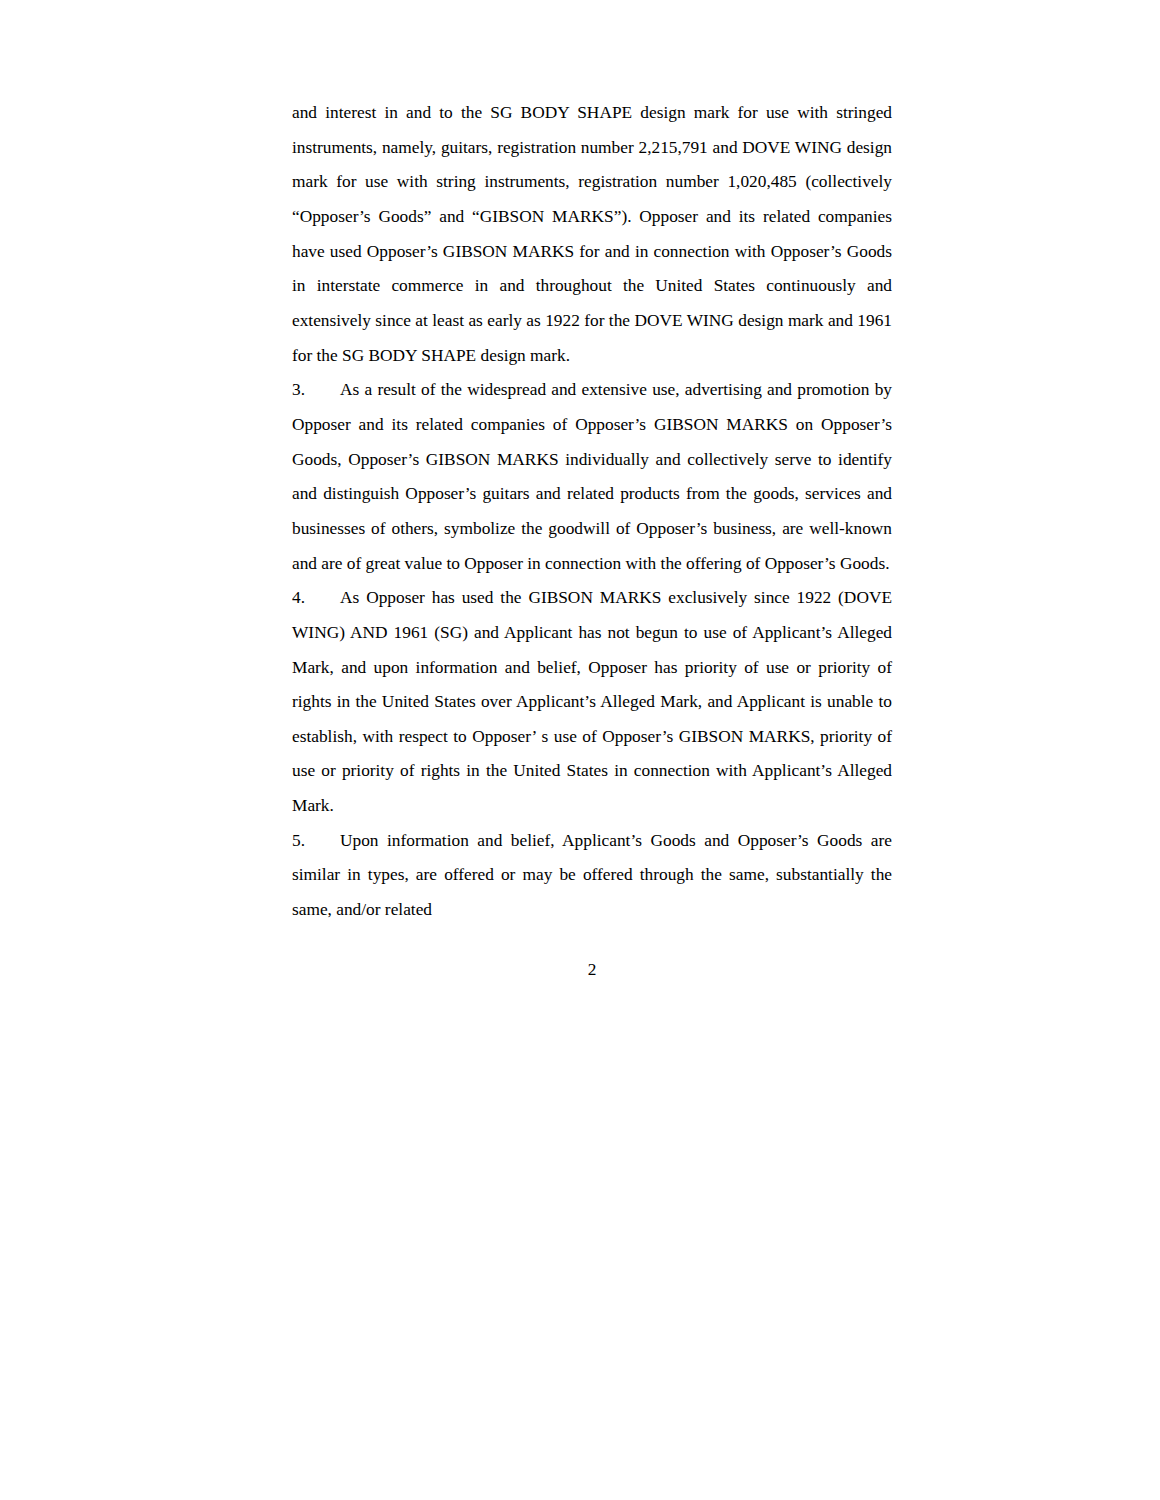and interest in and to the SG BODY SHAPE design mark for use with stringed instruments, namely, guitars, registration number 2,215,791 and DOVE WING design mark for use with string instruments, registration number 1,020,485 (collectively “Opposer’s Goods” and “GIBSON MARKS”). Opposer and its related companies have used Opposer’s GIBSON MARKS for and in connection with Opposer’s Goods in interstate commerce in and throughout the United States continuously and extensively since at least as early as 1922 for the DOVE WING design mark and 1961 for the SG BODY SHAPE design mark.
3. As a result of the widespread and extensive use, advertising and promotion by Opposer and its related companies of Opposer’s GIBSON MARKS on Opposer’s Goods, Opposer’s GIBSON MARKS individually and collectively serve to identify and distinguish Opposer’s guitars and related products from the goods, services and businesses of others, symbolize the goodwill of Opposer’s business, are well-known and are of great value to Opposer in connection with the offering of Opposer’s Goods.
4. As Opposer has used the GIBSON MARKS exclusively since 1922 (DOVE WING) AND 1961 (SG) and Applicant has not begun to use of Applicant’s Alleged Mark, and upon information and belief, Opposer has priority of use or priority of rights in the United States over Applicant’s Alleged Mark, and Applicant is unable to establish, with respect to Opposer’ s use of Opposer’s GIBSON MARKS, priority of use or priority of rights in the United States in connection with Applicant’s Alleged Mark.
5. Upon information and belief, Applicant’s Goods and Opposer’s Goods are similar in types, are offered or may be offered through the same, substantially the same, and/or related
2